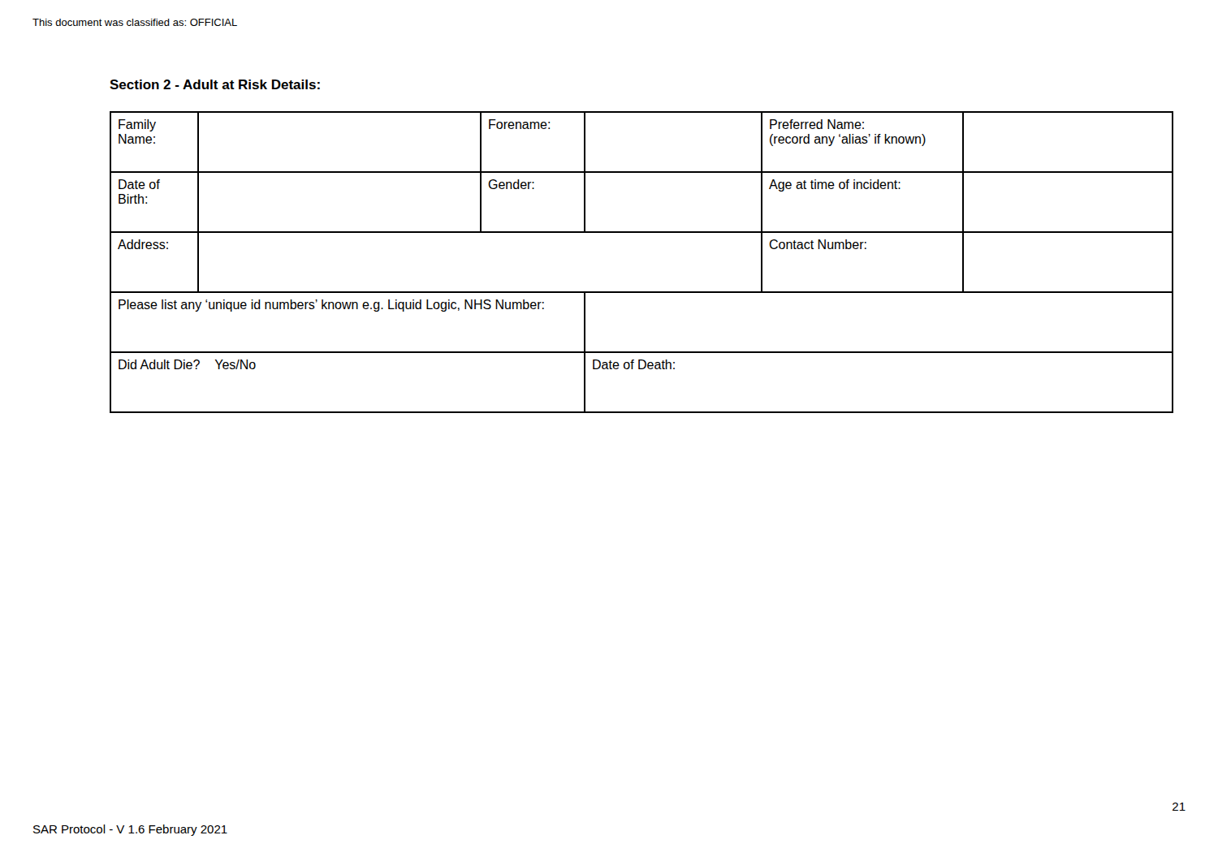This document was classified as: OFFICIAL
Section 2 - Adult at Risk Details:
| Family Name: | | Forename: | | Preferred Name: (record any ‘alias’ if known) | |
| Date of Birth: | | Gender: | | Age at time of incident: | |
| Address: | | Contact Number: | |
| Please list any ‘unique id numbers’ known e.g. Liquid Logic, NHS Number: | |
| Did Adult Die? Yes/No | Date of Death: |
21
SAR Protocol - V 1.6 February 2021